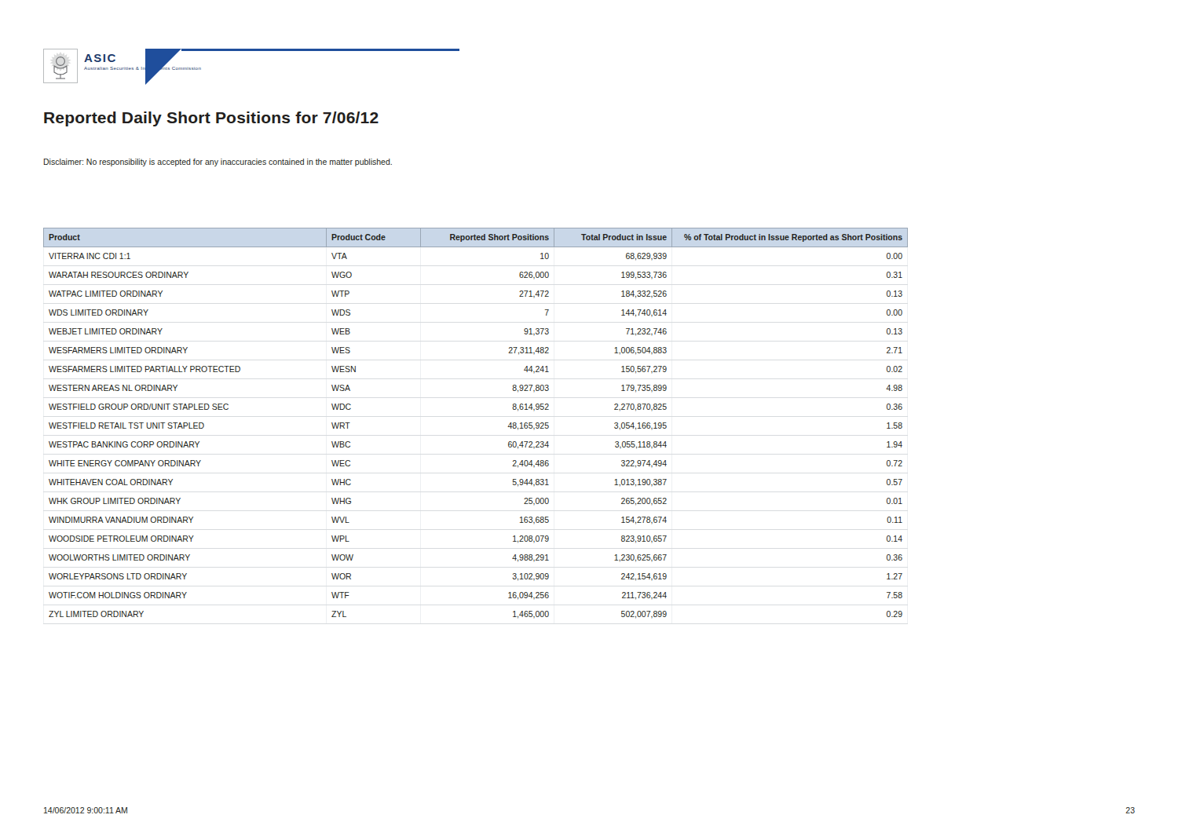ASIC
Australian Securities & Investments Commission
Reported Daily Short Positions for 7/06/12
Disclaimer: No responsibility is accepted for any inaccuracies contained in the matter published.
| Product | Product Code | Reported Short Positions | Total Product in Issue | % of Total Product in Issue Reported as Short Positions |
| --- | --- | --- | --- | --- |
| VITERRA INC CDI 1:1 | VTA | 10 | 68,629,939 | 0.00 |
| WARATAH RESOURCES ORDINARY | WGO | 626,000 | 199,533,736 | 0.31 |
| WATPAC LIMITED ORDINARY | WTP | 271,472 | 184,332,526 | 0.13 |
| WDS LIMITED ORDINARY | WDS | 7 | 144,740,614 | 0.00 |
| WEBJET LIMITED ORDINARY | WEB | 91,373 | 71,232,746 | 0.13 |
| WESFARMERS LIMITED ORDINARY | WES | 27,311,482 | 1,006,504,883 | 2.71 |
| WESFARMERS LIMITED PARTIALLY PROTECTED | WESN | 44,241 | 150,567,279 | 0.02 |
| WESTERN AREAS NL ORDINARY | WSA | 8,927,803 | 179,735,899 | 4.98 |
| WESTFIELD GROUP ORD/UNIT STAPLED SEC | WDC | 8,614,952 | 2,270,870,825 | 0.36 |
| WESTFIELD RETAIL TST UNIT STAPLED | WRT | 48,165,925 | 3,054,166,195 | 1.58 |
| WESTPAC BANKING CORP ORDINARY | WBC | 60,472,234 | 3,055,118,844 | 1.94 |
| WHITE ENERGY COMPANY ORDINARY | WEC | 2,404,486 | 322,974,494 | 0.72 |
| WHITEHAVEN COAL ORDINARY | WHC | 5,944,831 | 1,013,190,387 | 0.57 |
| WHK GROUP LIMITED ORDINARY | WHG | 25,000 | 265,200,652 | 0.01 |
| WINDIMURRA VANADIUM ORDINARY | WVL | 163,685 | 154,278,674 | 0.11 |
| WOODSIDE PETROLEUM ORDINARY | WPL | 1,208,079 | 823,910,657 | 0.14 |
| WOOLWORTHS LIMITED ORDINARY | WOW | 4,988,291 | 1,230,625,667 | 0.36 |
| WORLEYPARSONS LTD ORDINARY | WOR | 3,102,909 | 242,154,619 | 1.27 |
| WOTIF.COM HOLDINGS ORDINARY | WTF | 16,094,256 | 211,736,244 | 7.58 |
| ZYL LIMITED ORDINARY | ZYL | 1,465,000 | 502,007,899 | 0.29 |
14/06/2012 9:00:11 AM 23